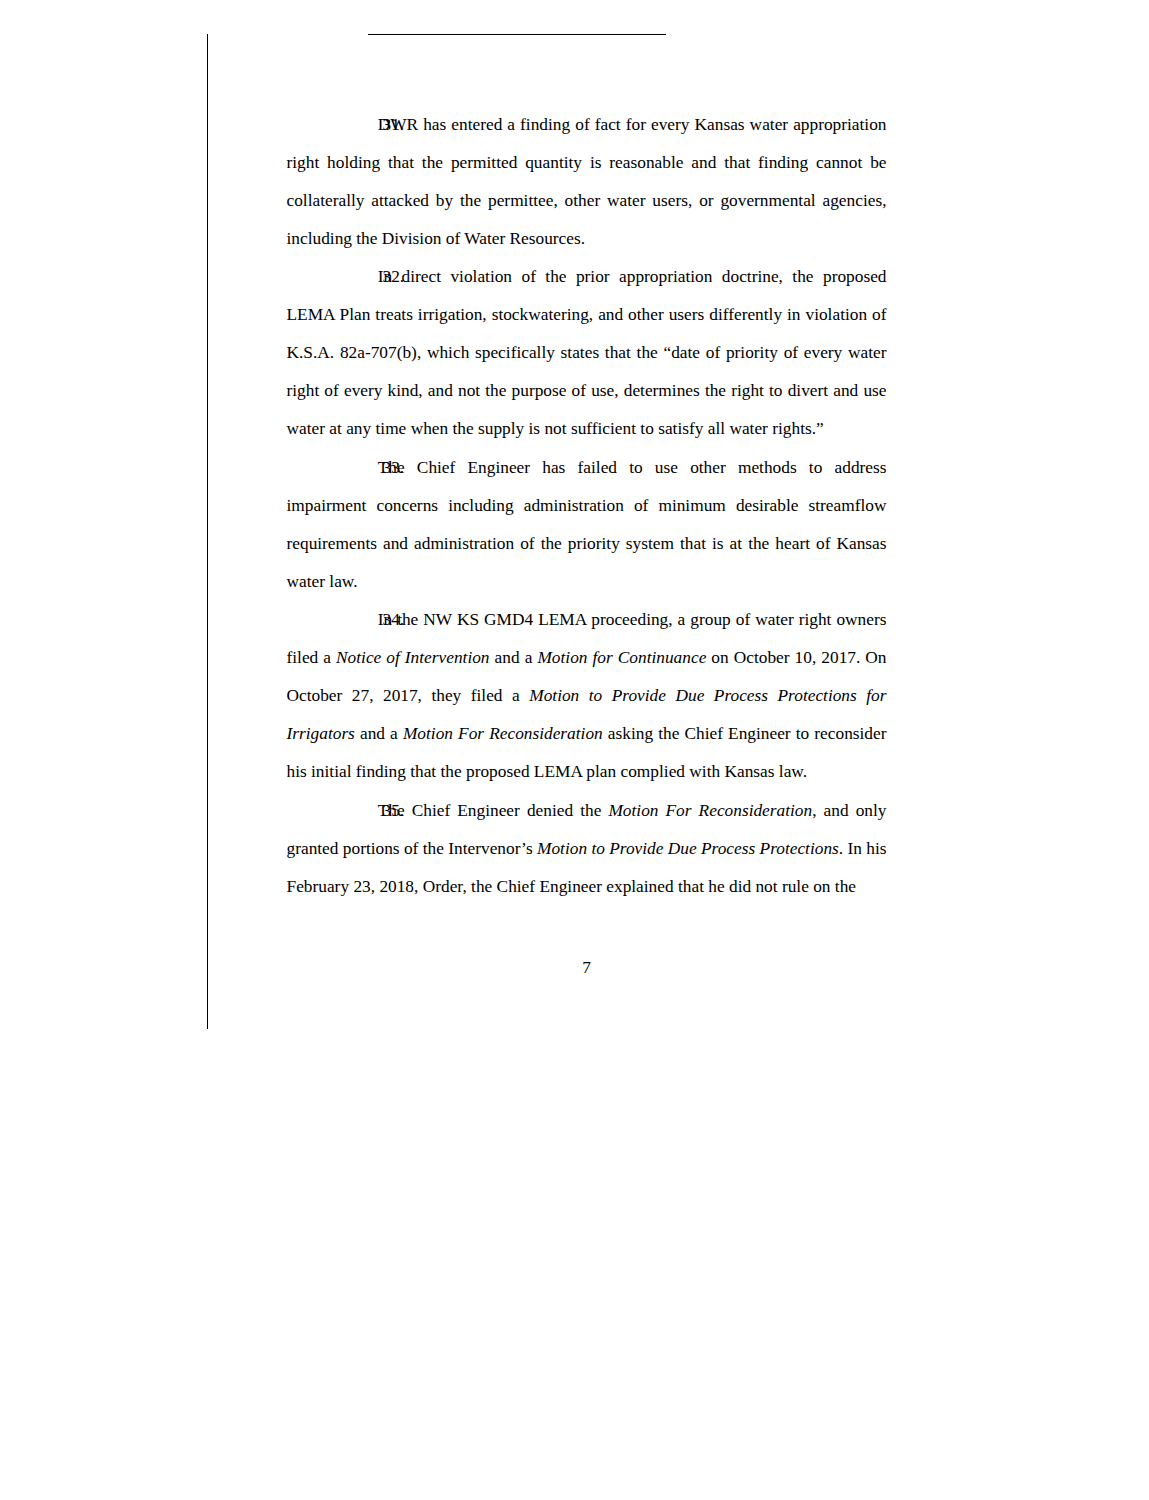31. DWR has entered a finding of fact for every Kansas water appropriation right holding that the permitted quantity is reasonable and that finding cannot be collaterally attacked by the permittee, other water users, or governmental agencies, including the Division of Water Resources.
32. In direct violation of the prior appropriation doctrine, the proposed LEMA Plan treats irrigation, stockwatering, and other users differently in violation of K.S.A. 82a-707(b), which specifically states that the “date of priority of every water right of every kind, and not the purpose of use, determines the right to divert and use water at any time when the supply is not sufficient to satisfy all water rights.”
33. The Chief Engineer has failed to use other methods to address impairment concerns including administration of minimum desirable streamflow requirements and administration of the priority system that is at the heart of Kansas water law.
34. In the NW KS GMD4 LEMA proceeding, a group of water right owners filed a Notice of Intervention and a Motion for Continuance on October 10, 2017. On October 27, 2017, they filed a Motion to Provide Due Process Protections for Irrigators and a Motion For Reconsideration asking the Chief Engineer to reconsider his initial finding that the proposed LEMA plan complied with Kansas law.
35. The Chief Engineer denied the Motion For Reconsideration, and only granted portions of the Intervenor’s Motion to Provide Due Process Protections. In his February 23, 2018, Order, the Chief Engineer explained that he did not rule on the
7